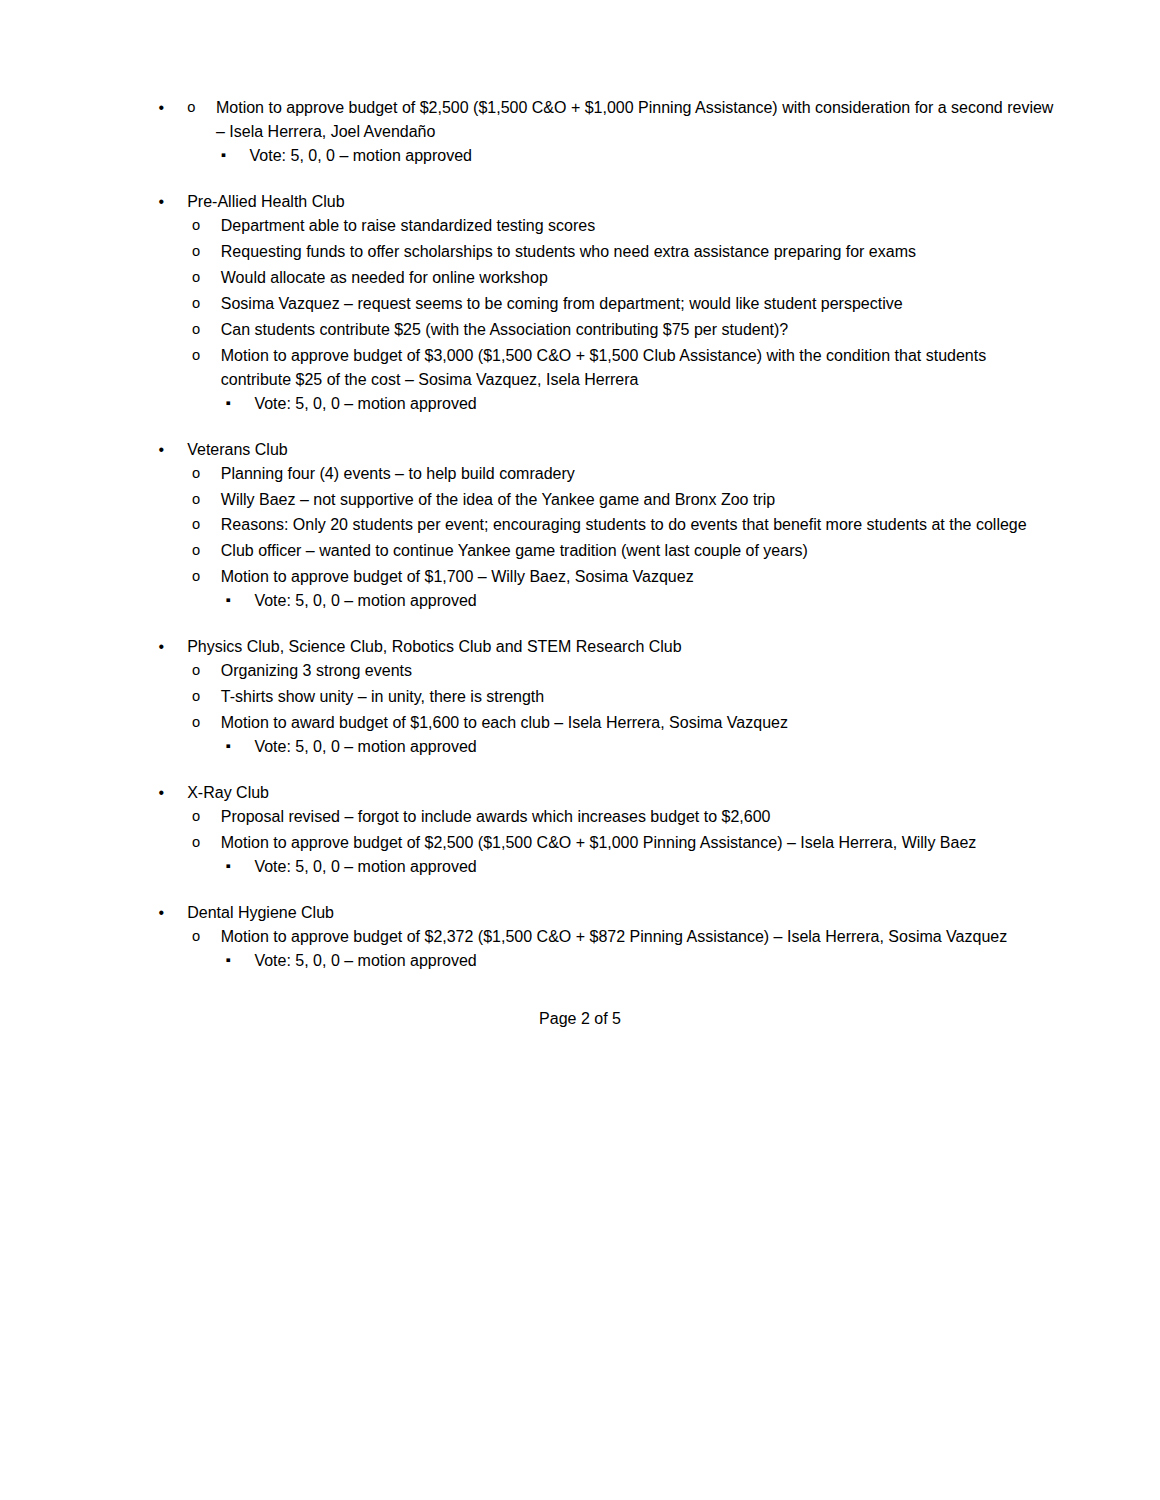Motion to approve budget of $2,500 ($1,500 C&O + $1,000 Pinning Assistance) with consideration for a second review – Isela Herrera, Joel Avendaño
Vote: 5, 0, 0 – motion approved
Pre-Allied Health Club
Department able to raise standardized testing scores
Requesting funds to offer scholarships to students who need extra assistance preparing for exams
Would allocate as needed for online workshop
Sosima Vazquez – request seems to be coming from department; would like student perspective
Can students contribute $25 (with the Association contributing $75 per student)?
Motion to approve budget of $3,000 ($1,500 C&O + $1,500 Club Assistance) with the condition that students contribute $25 of the cost – Sosima Vazquez, Isela Herrera
Vote: 5, 0, 0 – motion approved
Veterans Club
Planning four (4) events – to help build comradery
Willy Baez – not supportive of the idea of the Yankee game and Bronx Zoo trip
Reasons: Only 20 students per event; encouraging students to do events that benefit more students at the college
Club officer – wanted to continue Yankee game tradition (went last couple of years)
Motion to approve budget of $1,700 – Willy Baez, Sosima Vazquez
Vote: 5, 0, 0 – motion approved
Physics Club, Science Club, Robotics Club and STEM Research Club
Organizing 3 strong events
T-shirts show unity – in unity, there is strength
Motion to award budget of $1,600 to each club – Isela Herrera, Sosima Vazquez
Vote: 5, 0, 0 – motion approved
X-Ray Club
Proposal revised – forgot to include awards which increases budget to $2,600
Motion to approve budget of $2,500 ($1,500 C&O + $1,000 Pinning Assistance) – Isela Herrera, Willy Baez
Vote: 5, 0, 0 – motion approved
Dental Hygiene Club
Motion to approve budget of $2,372 ($1,500 C&O + $872 Pinning Assistance) – Isela Herrera, Sosima Vazquez
Vote: 5, 0, 0 – motion approved
Page 2 of 5